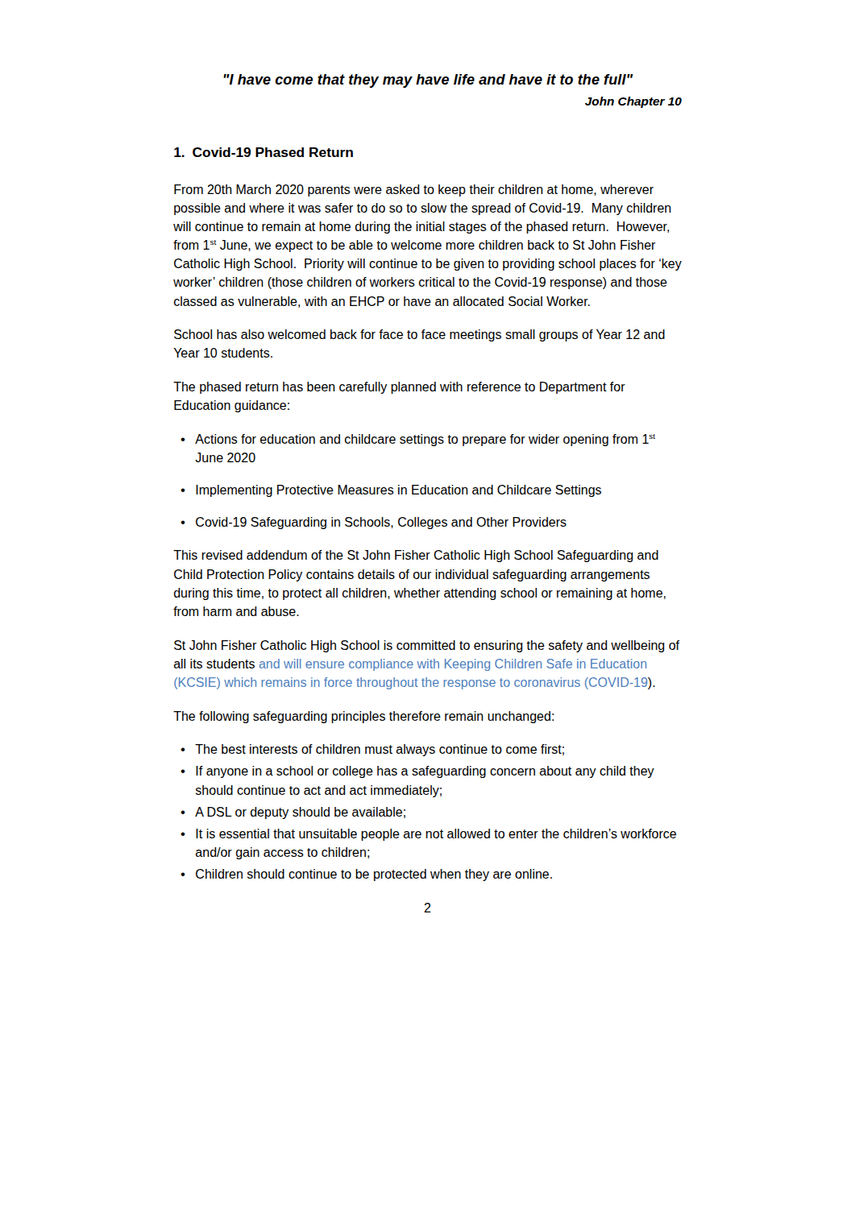"I have come that they may have life and have it to the full"
John Chapter 10
1. Covid-19 Phased Return
From 20th March 2020 parents were asked to keep their children at home, wherever
possible and where it was safer to do so to slow the spread of Covid-19. Many children will continue to remain at home during the initial stages of the phased return. However, from 1st June, we expect to be able to welcome more children back to St John Fisher Catholic High School. Priority will continue to be given to providing school places for ‘key worker’ children (those children of workers critical to the Covid-19 response) and those classed as vulnerable, with an EHCP or have an allocated Social Worker.
School has also welcomed back for face to face meetings small groups of Year 12 and Year 10 students.
The phased return has been carefully planned with reference to Department for Education guidance:
Actions for education and childcare settings to prepare for wider opening from 1st June 2020
Implementing Protective Measures in Education and Childcare Settings
Covid-19 Safeguarding in Schools, Colleges and Other Providers
This revised addendum of the St John Fisher Catholic High School Safeguarding and Child Protection Policy contains details of our individual safeguarding arrangements during this time, to protect all children, whether attending school or remaining at home, from harm and abuse.
St John Fisher Catholic High School is committed to ensuring the safety and wellbeing of all its students and will ensure compliance with Keeping Children Safe in Education (KCSIE) which remains in force throughout the response to coronavirus (COVID-19).
The following safeguarding principles therefore remain unchanged:
The best interests of children must always continue to come first;
If anyone in a school or college has a safeguarding concern about any child they should continue to act and act immediately;
A DSL or deputy should be available;
It is essential that unsuitable people are not allowed to enter the children’s workforce and/or gain access to children;
Children should continue to be protected when they are online.
2